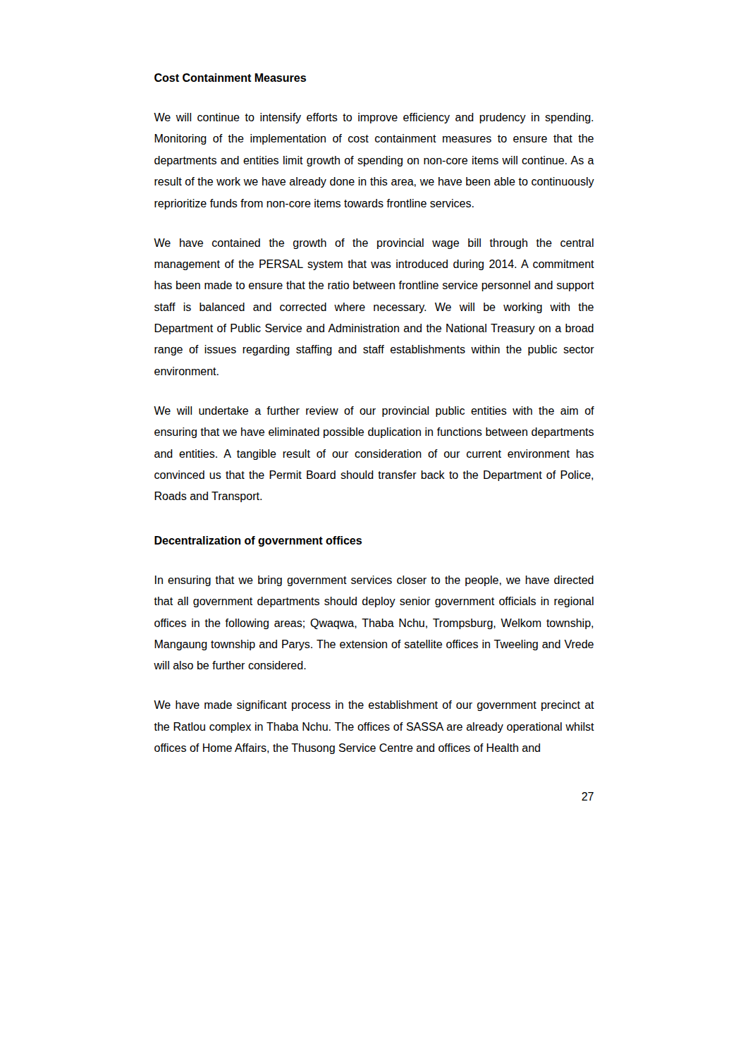Cost Containment Measures
We will continue to intensify efforts to improve efficiency and prudency in spending. Monitoring of the implementation of cost containment measures to ensure that the departments and entities limit growth of spending on non-core items will continue. As a result of the work we have already done in this area, we have been able to continuously reprioritize funds from non-core items towards frontline services.
We have contained the growth of the provincial wage bill through the central management of the PERSAL system that was introduced during 2014. A commitment has been made to ensure that the ratio between frontline service personnel and support staff is balanced and corrected where necessary. We will be working with the Department of Public Service and Administration and the National Treasury on a broad range of issues regarding staffing and staff establishments within the public sector environment.
We will undertake a further review of our provincial public entities with the aim of ensuring that we have eliminated possible duplication in functions between departments and entities. A tangible result of our consideration of our current environment has convinced us that the Permit Board should transfer back to the Department of Police, Roads and Transport.
Decentralization of government offices
In ensuring that we bring government services closer to the people, we have directed that all government departments should deploy senior government officials in regional offices in the following areas; Qwaqwa, Thaba Nchu, Trompsburg, Welkom township, Mangaung township and Parys. The extension of satellite offices in Tweeling and Vrede will also be further considered.
We have made significant process in the establishment of our government precinct at the Ratlou complex in Thaba Nchu. The offices of SASSA are already operational whilst offices of Home Affairs, the Thusong Service Centre and offices of Health and
27